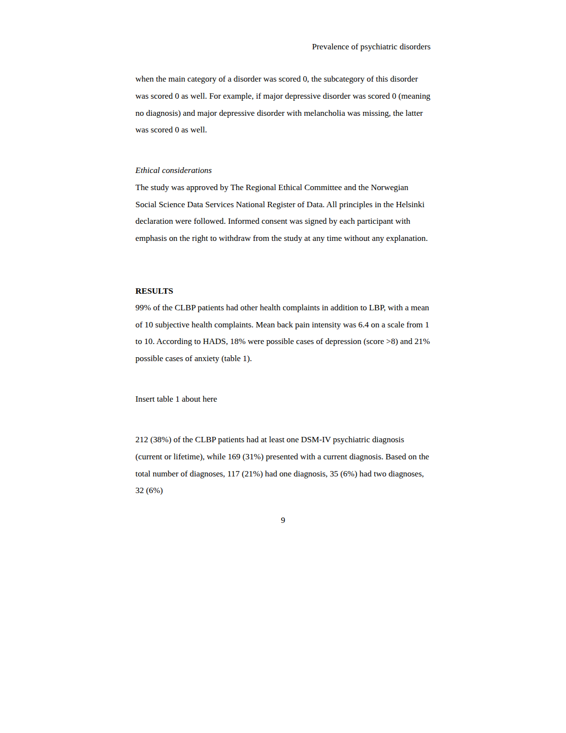Prevalence of psychiatric disorders
when the main category of a disorder was scored 0, the subcategory of this disorder was scored 0 as well. For example, if major depressive disorder was scored 0 (meaning no diagnosis) and major depressive disorder with melancholia was missing, the latter was scored 0 as well.
Ethical considerations
The study was approved by The Regional Ethical Committee and the Norwegian Social Science Data Services National Register of Data. All principles in the Helsinki declaration were followed. Informed consent was signed by each participant with emphasis on the right to withdraw from the study at any time without any explanation.
RESULTS
99% of the CLBP patients had other health complaints in addition to LBP, with a mean of 10 subjective health complaints. Mean back pain intensity was 6.4 on a scale from 1 to 10. According to HADS, 18% were possible cases of depression (score >8) and 21% possible cases of anxiety (table 1).
Insert table 1 about here
212 (38%) of the CLBP patients had at least one DSM-IV psychiatric diagnosis (current or lifetime), while 169 (31%) presented with a current diagnosis. Based on the total number of diagnoses, 117 (21%) had one diagnosis, 35 (6%) had two diagnoses, 32 (6%)
9